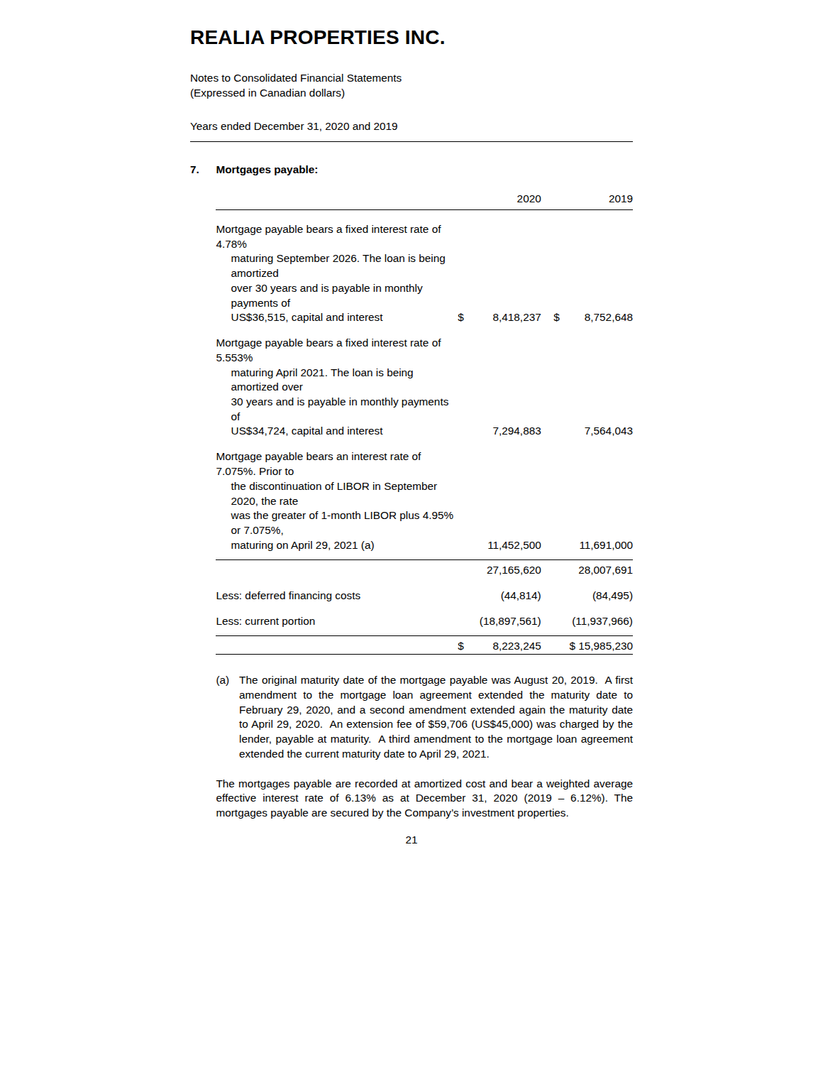REALIA PROPERTIES INC.
Notes to Consolidated Financial Statements
(Expressed in Canadian dollars)
Years ended December 31, 2020 and 2019
7. Mortgages payable:
| | | 2020 | | | 2019 |
| Mortgage payable bears a fixed interest rate of 4.78% maturing September 2026. The loan is being amortized over 30 years and is payable in monthly payments of US$36,515, capital and interest | $ | 8,418,237 | | $ | 8,752,648 |
| Mortgage payable bears a fixed interest rate of 5.553% maturing April 2021. The loan is being amortized over 30 years and is payable in monthly payments of US$34,724, capital and interest | | 7,294,883 | | | 7,564,043 |
| Mortgage payable bears an interest rate of 7.075%. Prior to the discontinuation of LIBOR in September 2020, the rate was the greater of 1-month LIBOR plus 4.95% or 7.075%, maturing on April 29, 2021 (a) | | 11,452,500 | | | 11,691,000 |
| | | 27,165,620 | | | 28,007,691 |
| Less: deferred financing costs | | (44,814) | | | (84,495) |
| Less: current portion | | (18,897,561) | | | (11,937,966) |
| | $ | 8,223,245 | | | $ 15,985,230 |
(a) The original maturity date of the mortgage payable was August 20, 2019. A first amendment to the mortgage loan agreement extended the maturity date to February 29, 2020, and a second amendment extended again the maturity date to April 29, 2020. An extension fee of $59,706 (US$45,000) was charged by the lender, payable at maturity. A third amendment to the mortgage loan agreement extended the current maturity date to April 29, 2021.
The mortgages payable are recorded at amortized cost and bear a weighted average effective interest rate of 6.13% as at December 31, 2020 (2019 – 6.12%). The mortgages payable are secured by the Company’s investment properties.
21